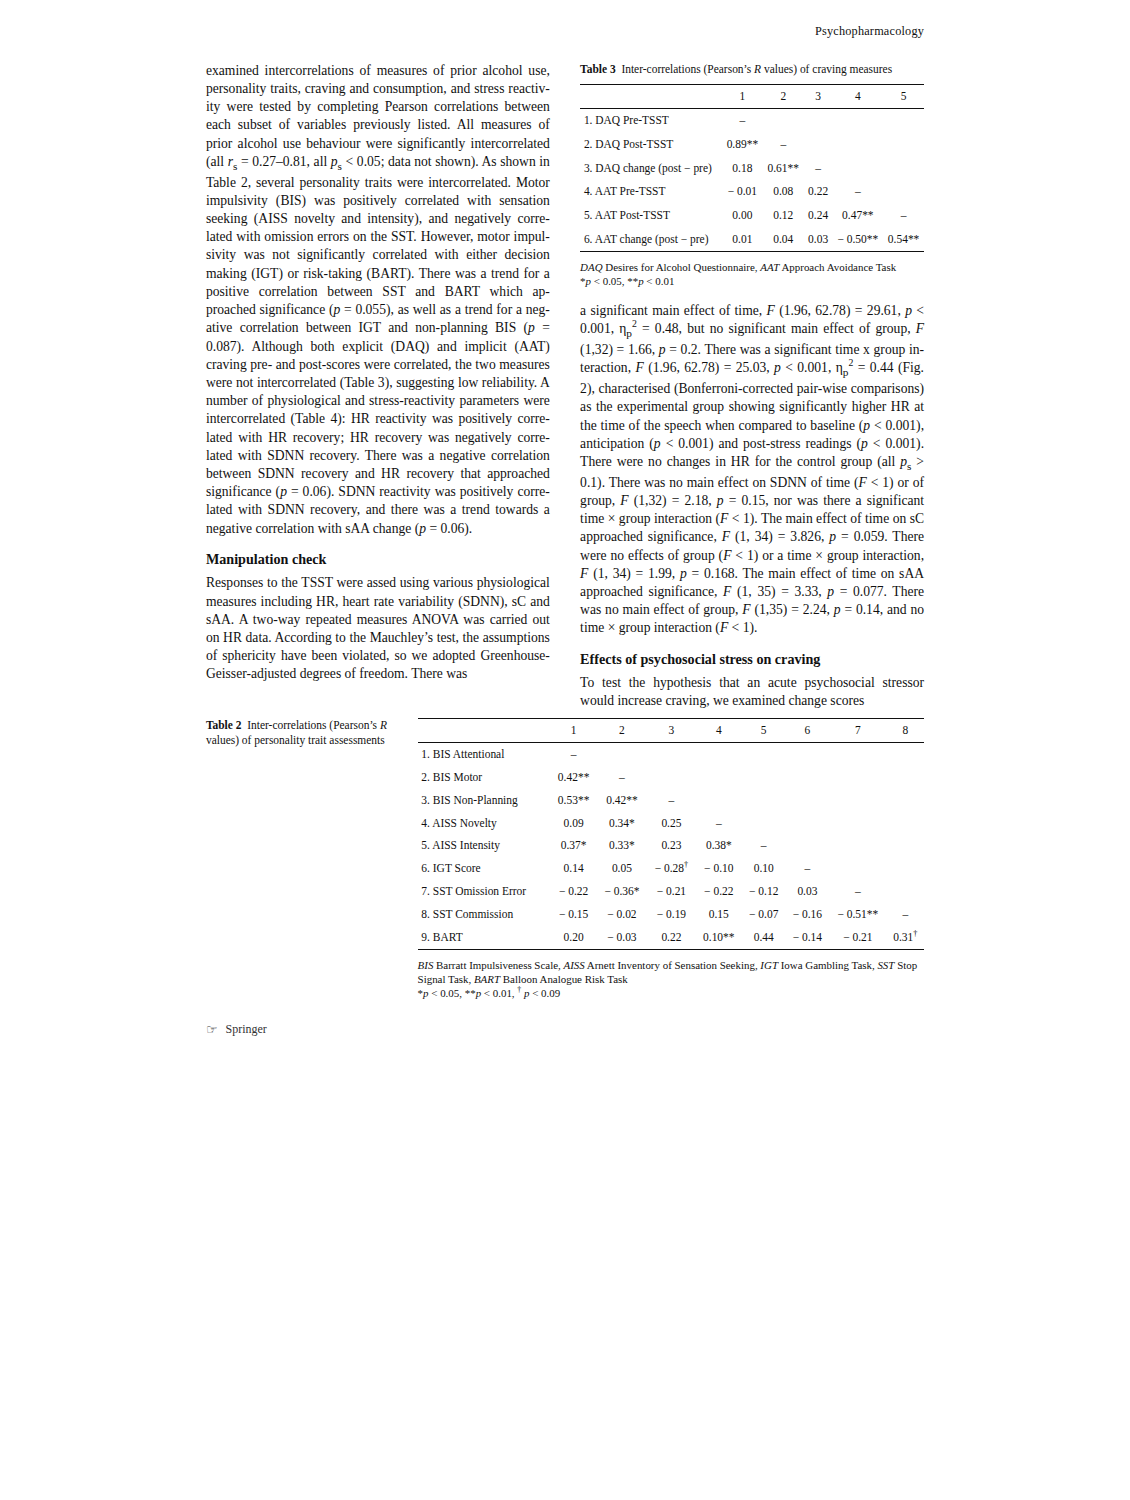Psychopharmacology
examined intercorrelations of measures of prior alcohol use, personality traits, craving and consumption, and stress reactivity were tested by completing Pearson correlations between each subset of variables previously listed. All measures of prior alcohol use behaviour were significantly intercorrelated (all rs = 0.27–0.81, all ps < 0.05; data not shown). As shown in Table 2, several personality traits were intercorrelated. Motor impulsivity (BIS) was positively correlated with sensation seeking (AISS novelty and intensity), and negatively correlated with omission errors on the SST. However, motor impulsivity was not significantly correlated with either decision making (IGT) or risk-taking (BART). There was a trend for a positive correlation between SST and BART which approached significance (p = 0.055), as well as a trend for a negative correlation between IGT and non-planning BIS (p = 0.087). Although both explicit (DAQ) and implicit (AAT) craving pre- and post-scores were correlated, the two measures were not intercorrelated (Table 3), suggesting low reliability. A number of physiological and stress-reactivity parameters were intercorrelated (Table 4): HR reactivity was positively correlated with HR recovery; HR recovery was negatively correlated with SDNN recovery. There was a negative correlation between SDNN recovery and HR recovery that approached significance (p = 0.06). SDNN reactivity was positively correlated with SDNN recovery, and there was a trend towards a negative correlation with sAA change (p = 0.06).
Manipulation check
Responses to the TSST were assed using various physiological measures including HR, heart rate variability (SDNN), sC and sAA. A two-way repeated measures ANOVA was carried out on HR data. According to the Mauchley’s test, the assumptions of sphericity have been violated, so we adopted Greenhouse-Geisser-adjusted degrees of freedom. There was
Table 3 Inter-correlations (Pearson’s R values) of craving measures
| | 1 | 2 | 3 | 4 | 5 |
| --- | --- | --- | --- | --- | --- |
| 1. DAQ Pre-TSST | – | | | | |
| 2. DAQ Post-TSST | 0.89** | – | | | |
| 3. DAQ change (post − pre) | 0.18 | 0.61** | – | | |
| 4. AAT Pre-TSST | − 0.01 | 0.08 | 0.22 | – | |
| 5. AAT Post-TSST | 0.00 | 0.12 | 0.24 | 0.47** | – |
| 6. AAT change (post − pre) | 0.01 | 0.04 | 0.03 | − 0.50** | 0.54** |
DAQ Desires for Alcohol Questionnaire, AAT Approach Avoidance Task
*p < 0.05, **p < 0.01
a significant main effect of time, F (1.96, 62.78) = 29.61, p < 0.001, ηp2 = 0.48, but no significant main effect of group, F (1,32) = 1.66, p = 0.2. There was a significant time x group interaction, F (1.96, 62.78) = 25.03, p < 0.001, ηp2 = 0.44 (Fig. 2), characterised (Bonferroni-corrected pair-wise comparisons) as the experimental group showing significantly higher HR at the time of the speech when compared to baseline (p < 0.001), anticipation (p < 0.001) and post-stress readings (p < 0.001). There were no changes in HR for the control group (all ps > 0.1). There was no main effect on SDNN of time (F < 1) or of group, F (1,32) = 2.18, p = 0.15, nor was there a significant time × group interaction (F < 1). The main effect of time on sC approached significance, F (1, 34) = 3.826, p = 0.059. There were no effects of group (F < 1) or a time × group interaction, F (1, 34) = 1.99, p = 0.168. The main effect of time on sAA approached significance, F (1, 35) = 3.33, p = 0.077. There was no main effect of group, F (1,35) = 2.24, p = 0.14, and no time × group interaction (F < 1).
Effects of psychosocial stress on craving
To test the hypothesis that an acute psychosocial stressor would increase craving, we examined change scores
Table 2 Inter-correlations (Pearson’s R values) of personality trait assessments
| | 1 | 2 | 3 | 4 | 5 | 6 | 7 | 8 |
| --- | --- | --- | --- | --- | --- | --- | --- | --- |
| 1. BIS Attentional | – | | | | | | | |
| 2. BIS Motor | 0.42** | – | | | | | | |
| 3. BIS Non-Planning | 0.53** | 0.42** | – | | | | | |
| 4. AISS Novelty | 0.09 | 0.34* | 0.25 | – | | | | |
| 5. AISS Intensity | 0.37* | 0.33* | 0.23 | 0.38* | – | | | |
| 6. IGT Score | 0.14 | 0.05 | − 0.28 † | − 0.10 | 0.10 | – | | |
| 7. SST Omission Error | − 0.22 | − 0.36* | − 0.21 | − 0.22 | − 0.12 | 0.03 | – | |
| 8. SST Commission | − 0.15 | − 0.02 | − 0.19 | 0.15 | − 0.07 | − 0.16 | − 0.51** | – |
| 9. BART | 0.20 | − 0.03 | 0.22 | 0.10** | 0.44 | − 0.14 | − 0.21 | 0.31 † |
BIS Barratt Impulsiveness Scale, AISS Arnett Inventory of Sensation Seeking, IGT Iowa Gambling Task, SST Stop Signal Task, BART Balloon Analogue Risk Task
*p < 0.05, **p < 0.01, † p < 0.09
☞Springer